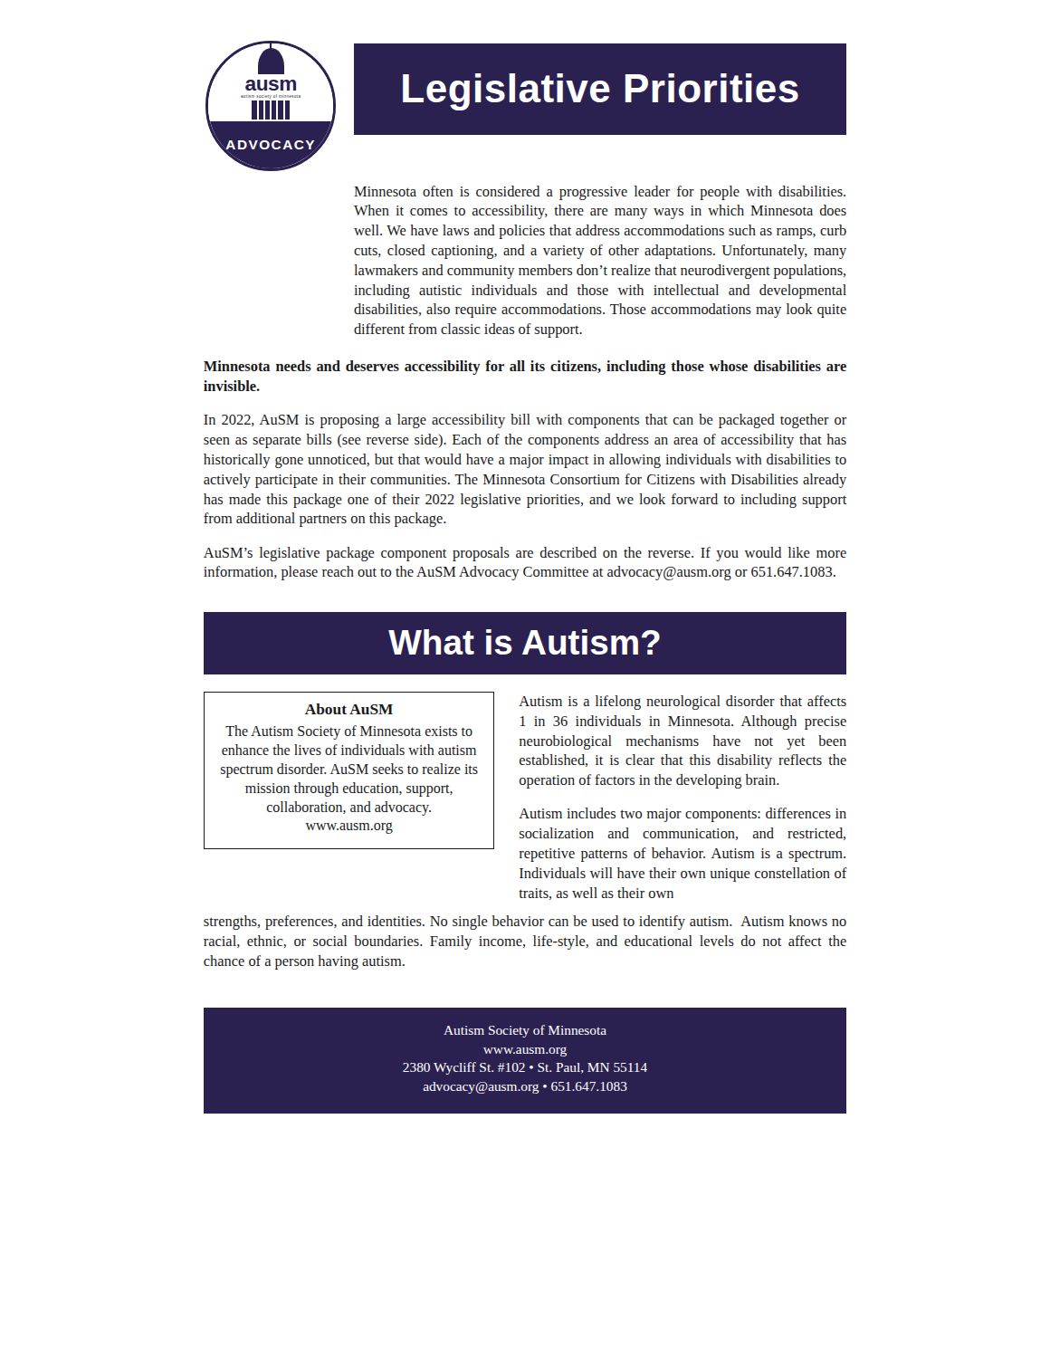ausm
autism society of minnesota
ADVOCACY
Legislative Priorities
Minnesota often is considered a progressive leader for people with disabilities. When it comes to accessibility, there are many ways in which Minnesota does well. We have laws and policies that address accommodations such as ramps, curb cuts, closed captioning, and a variety of other adaptations. Unfortunately, many lawmakers and community members don’t realize that neurodivergent populations, including autistic individuals and those with intellectual and developmental disabilities, also require accommodations. Those accommodations may look quite different from classic ideas of support.
Minnesota needs and deserves accessibility for all its citizens, including those whose disabilities are invisible.
In 2022, AuSM is proposing a large accessibility bill with components that can be packaged together or seen as separate bills (see reverse side). Each of the components address an area of accessibility that has historically gone unnoticed, but that would have a major impact in allowing individuals with disabilities to actively participate in their communities. The Minnesota Consortium for Citizens with Disabilities already has made this package one of their 2022 legislative priorities, and we look forward to including support from additional partners on this package.
AuSM’s legislative package component proposals are described on the reverse. If you would like more information, please reach out to the AuSM Advocacy Committee at advocacy@ausm.org or 651.647.1083.
What is Autism?
About AuSM
The Autism Society of Minnesota exists to enhance the lives of individuals with autism spectrum disorder. AuSM seeks to realize its mission through education, support, collaboration, and advocacy.
www.ausm.org
Autism is a lifelong neurological disorder that affects 1 in 36 individuals in Minnesota. Although precise neurobiological mechanisms have not yet been established, it is clear that this disability reflects the operation of factors in the developing brain.
Autism includes two major components: differences in socialization and communication, and restricted, repetitive patterns of behavior. Autism is a spectrum. Individuals will have their own unique constellation of traits, as well as their own
strengths, preferences, and identities. No single behavior can be used to identify autism. Autism knows no racial, ethnic, or social boundaries. Family income, life-style, and educational levels do not affect the chance of a person having autism.
Autism Society of Minnesota
www.ausm.org
2380 Wycliff St. #102 • St. Paul, MN 55114
advocacy@ausm.org • 651.647.1083